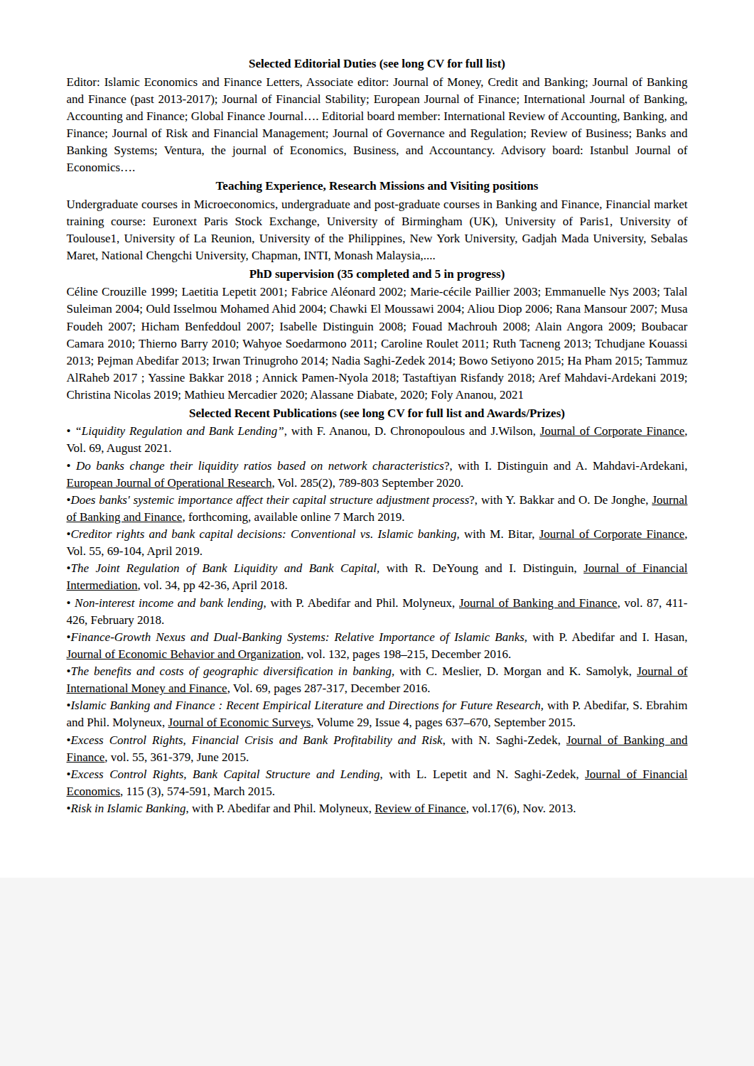Selected Editorial Duties (see long CV for full list)
Editor: Islamic Economics and Finance Letters, Associate editor: Journal of Money, Credit and Banking; Journal of Banking and Finance (past 2013-2017); Journal of Financial Stability; European Journal of Finance; International Journal of Banking, Accounting and Finance; Global Finance Journal…. Editorial board member: International Review of Accounting, Banking, and Finance; Journal of Risk and Financial Management; Journal of Governance and Regulation; Review of Business; Banks and Banking Systems; Ventura, the journal of Economics, Business, and Accountancy. Advisory board: Istanbul Journal of Economics….
Teaching Experience, Research Missions and Visiting positions
Undergraduate courses in Microeconomics, undergraduate and post-graduate courses in Banking and Finance, Financial market training course: Euronext Paris Stock Exchange, University of Birmingham (UK), University of Paris1, University of Toulouse1, University of La Reunion, University of the Philippines, New York University, Gadjah Mada University, Sebalas Maret, National Chengchi University, Chapman, INTI, Monash Malaysia,....
PhD supervision (35 completed and 5 in progress)
Céline Crouzille 1999; Laetitia Lepetit 2001; Fabrice Aléonard 2002; Marie-cécile Paillier 2003; Emmanuelle Nys 2003; Talal Suleiman 2004; Ould Isselmou Mohamed Ahid 2004; Chawki El Moussawi 2004; Aliou Diop 2006; Rana Mansour 2007; Musa Foudeh 2007; Hicham Benfeddoul 2007; Isabelle Distinguin 2008; Fouad Machrouh 2008; Alain Angora 2009; Boubacar Camara 2010; Thierno Barry 2010; Wahyoe Soedarmono 2011; Caroline Roulet 2011; Ruth Tacneng 2013; Tchudjane Kouassi 2013; Pejman Abedifar 2013; Irwan Trinugroho 2014; Nadia Saghi-Zedek 2014; Bowo Setiyono 2015; Ha Pham 2015; Tammuz AlRaheb 2017 ; Yassine Bakkar 2018 ; Annick Pamen-Nyola 2018; Tastaftiyan Risfandy 2018; Aref Mahdavi-Ardekani 2019; Christina Nicolas 2019; Mathieu Mercadier 2020; Alassane Diabate, 2020; Foly Ananou, 2021
Selected Recent Publications (see long CV for full list and Awards/Prizes)
• “Liquidity Regulation and Bank Lending”, with F. Ananou, D. Chronopoulous and J.Wilson, Journal of Corporate Finance, Vol. 69, August 2021.
• Do banks change their liquidity ratios based on network characteristics?, with I. Distinguin and A. Mahdavi-Ardekani, European Journal of Operational Research, Vol. 285(2), 789-803 September 2020.
•Does banks' systemic importance affect their capital structure adjustment process?, with Y. Bakkar and O. De Jonghe, Journal of Banking and Finance, forthcoming, available online 7 March 2019.
•Creditor rights and bank capital decisions: Conventional vs. Islamic banking, with M. Bitar, Journal of Corporate Finance, Vol. 55, 69-104, April 2019.
•The Joint Regulation of Bank Liquidity and Bank Capital, with R. DeYoung and I. Distinguin, Journal of Financial Intermediation, vol. 34, pp 42-36, April 2018.
• Non-interest income and bank lending, with P. Abedifar and Phil. Molyneux, Journal of Banking and Finance, vol. 87, 411-426, February 2018.
•Finance-Growth Nexus and Dual-Banking Systems: Relative Importance of Islamic Banks, with P. Abedifar and I. Hasan, Journal of Economic Behavior and Organization, vol. 132, pages 198–215, December 2016.
•The benefits and costs of geographic diversification in banking, with C. Meslier, D. Morgan and K. Samolyk, Journal of International Money and Finance, Vol. 69, pages 287-317, December 2016.
•Islamic Banking and Finance : Recent Empirical Literature and Directions for Future Research, with P. Abedifar, S. Ebrahim and Phil. Molyneux, Journal of Economic Surveys, Volume 29, Issue 4, pages 637–670, September 2015.
•Excess Control Rights, Financial Crisis and Bank Profitability and Risk, with N. Saghi-Zedek, Journal of Banking and Finance, vol. 55, 361-379, June 2015.
•Excess Control Rights, Bank Capital Structure and Lending, with L. Lepetit and N. Saghi-Zedek, Journal of Financial Economics, 115 (3), 574-591, March 2015.
•Risk in Islamic Banking, with P. Abedifar and Phil. Molyneux, Review of Finance, vol.17(6), Nov. 2013.